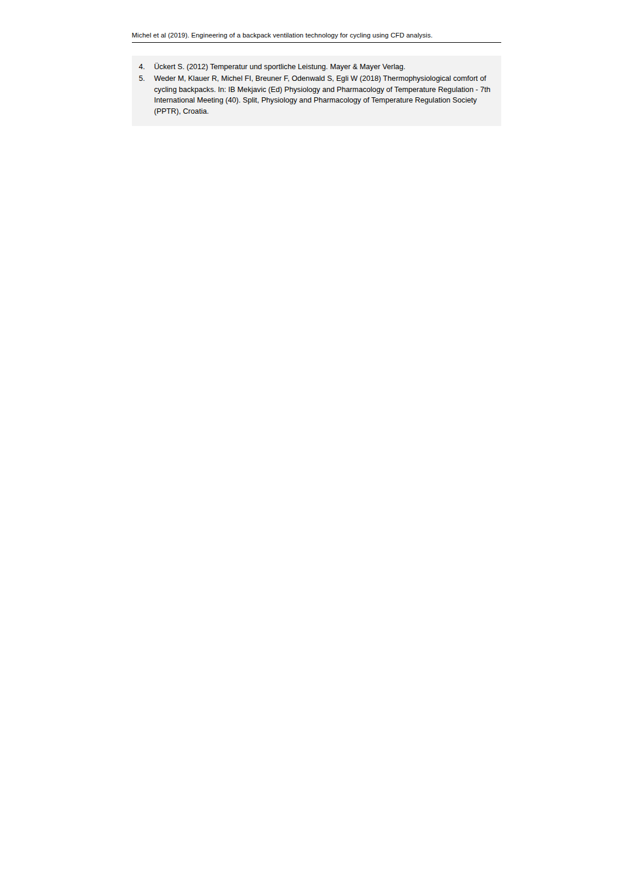Michel et al (2019). Engineering of a backpack ventilation technology for cycling using CFD analysis.
Ückert S. (2012) Temperatur und sportliche Leistung. Mayer & Mayer Verlag.
Weder M, Klauer R, Michel FI, Breuner F, Odenwald S, Egli W (2018) Thermophysiological comfort of cycling backpacks. In: IB Mekjavic (Ed) Physiology and Pharmacology of Temperature Regulation - 7th International Meeting (40). Split, Physiology and Pharmacology of Temperature Regulation Society (PPTR), Croatia.